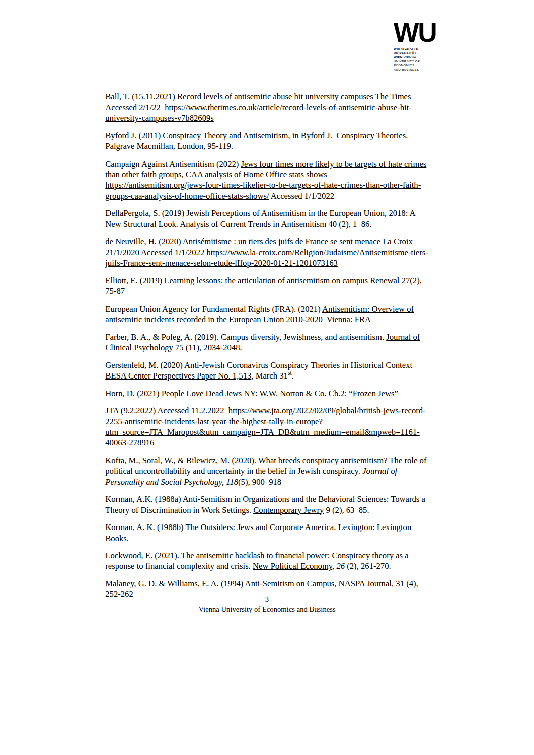WU WIRTSCHAFTS
UNIVERSITÄT
WIEN VIENNA
UNIVERSITY OF
ECONOMICS
AND BUSINESS
Ball, T. (15.11.2021) Record levels of antisemitic abuse hit university campuses The Times Accessed 2/1/22 https://www.thetimes.co.uk/article/record-levels-of-antisemitic-abuse-hit-university-campuses-v7b82609s
Byford J. (2011) Conspiracy Theory and Antisemitism, in Byford J. Conspiracy Theories. Palgrave Macmillan, London, 95-119.
Campaign Against Antisemitism (2022) Jews four times more likely to be targets of hate crimes than other faith groups, CAA analysis of Home Office stats shows https://antisemitism.org/jews-four-times-likelier-to-be-targets-of-hate-crimes-than-other-faith-groups-caa-analysis-of-home-office-stats-shows/ Accessed 1/1/2022
DellaPergola, S. (2019) Jewish Perceptions of Antisemitism in the European Union, 2018: A New Structural Look. Analysis of Current Trends in Antisemitism 40 (2), 1–86.
de Neuville, H. (2020) Antisémitisme : un tiers des juifs de France se sent menace La Croix 21/1/2020 Accessed 1/1/2022 https://www.la-croix.com/Religion/Judaisme/Antisemitisme-tiers-juifs-France-sent-menace-selon-etude-lIfop-2020-01-21-1201073163
Elliott, E. (2019) Learning lessons: the articulation of antisemitism on campus Renewal 27(2), 75-87
European Union Agency for Fundamental Rights (FRA). (2021) Antisemitism: Overview of antisemitic incidents recorded in the European Union 2010-2020 Vienna: FRA
Farber, B. A., & Poleg, A. (2019). Campus diversity, Jewishness, and antisemitism. Journal of Clinical Psychology 75 (11), 2034-2048.
Gerstenfeld, M. (2020) Anti-Jewish Coronavirus Conspiracy Theories in Historical Context BESA Center Perspectives Paper No. 1,513, March 31st.
Horn, D. (2021) People Love Dead Jews NY: W.W. Norton & Co. Ch.2: “Frozen Jews”
JTA (9.2.2022) Accessed 11.2.2022 https://www.jta.org/2022/02/09/global/british-jews-record-2255-antisemitic-incidents-last-year-the-highest-tally-in-europe?utm_source=JTA_Maropost&utm_campaign=JTA_DB&utm_medium=email&mpweb=1161-40063-278916
Kofta, M., Soral, W., & Bilewicz, M. (2020). What breeds conspiracy antisemitism? The role of political uncontrollability and uncertainty in the belief in Jewish conspiracy. Journal of Personality and Social Psychology, 118(5), 900–918
Korman, A.K. (1988a) Anti-Semitism in Organizations and the Behavioral Sciences: Towards a Theory of Discrimination in Work Settings. Contemporary Jewry 9 (2), 63–85.
Korman, A. K. (1988b) The Outsiders: Jews and Corporate America. Lexington: Lexington Books.
Lockwood, E. (2021). The antisemitic backlash to financial power: Conspiracy theory as a response to financial complexity and crisis. New Political Economy, 26 (2), 261-270.
Malaney, G. D. & Williams, E. A. (1994) Anti-Semitism on Campus, NASPA Journal, 31 (4), 252-262
3 Vienna University of Economics and Business